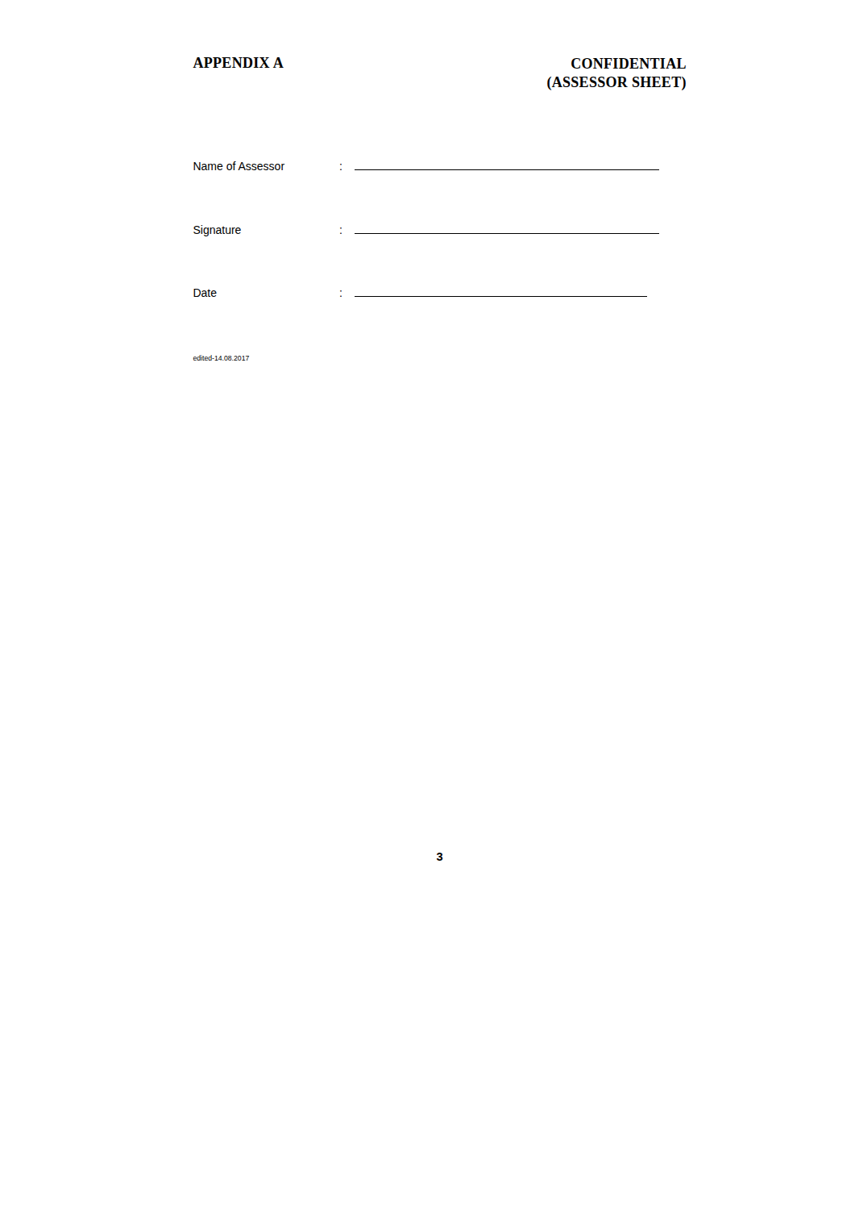APPENDIX A
CONFIDENTIAL
(ASSESSOR SHEET)
Name of Assessor
:
Signature
:
Date
:
edited-14.08.2017
3